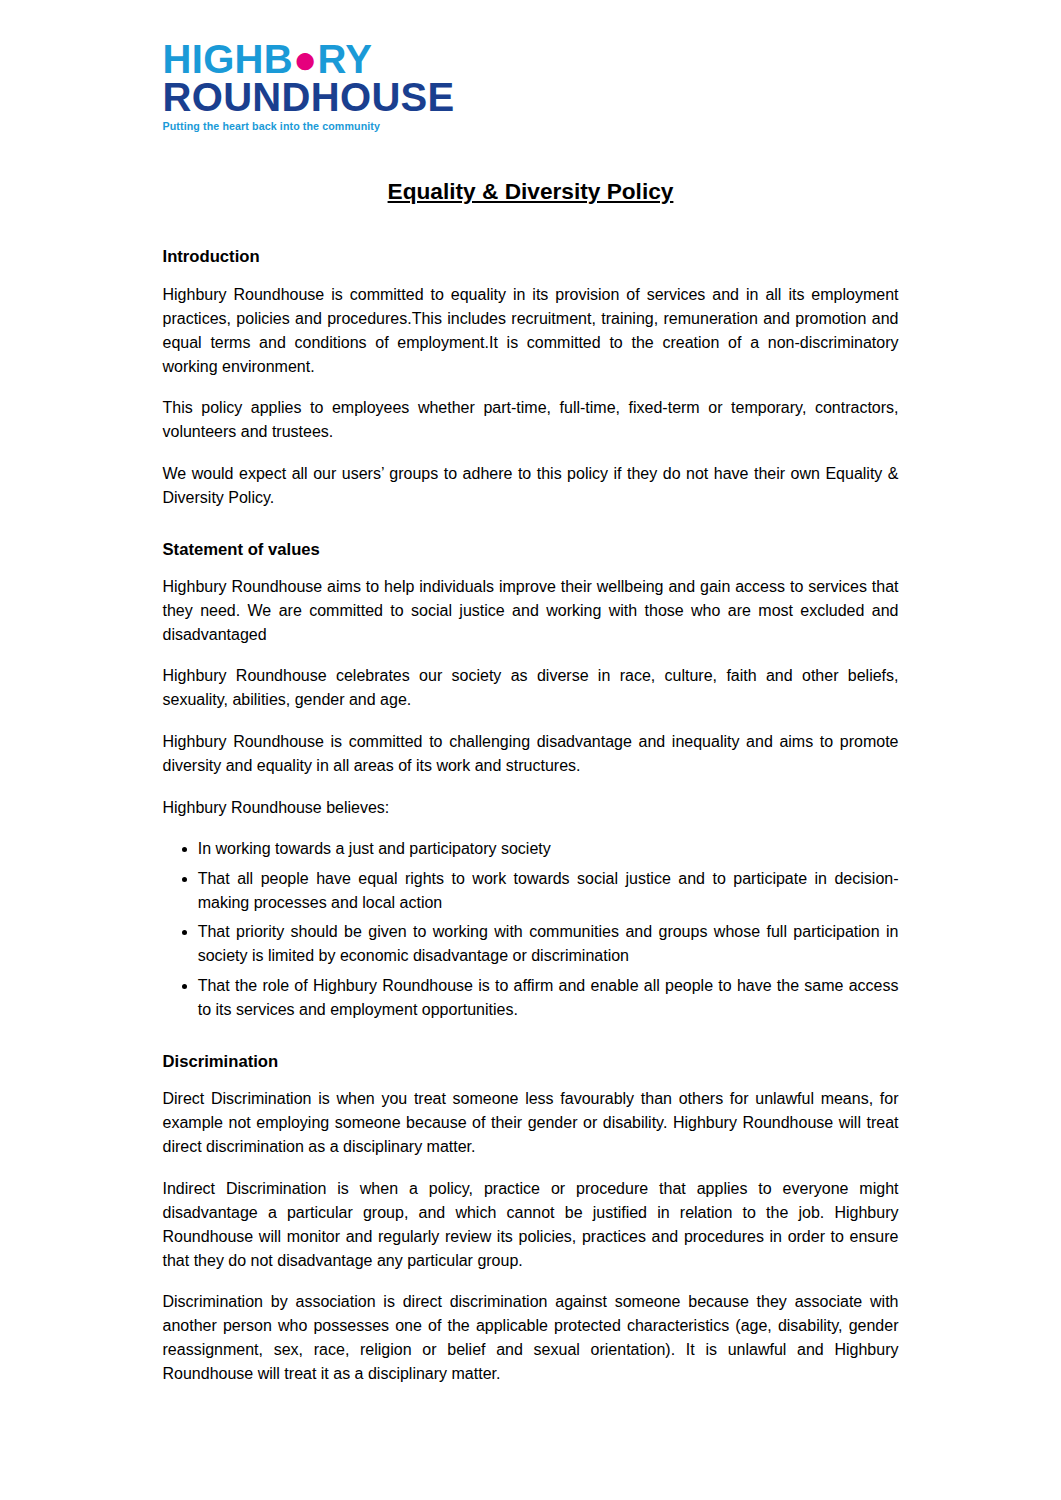HIGHB●RY ROUNDHOUSE Putting the heart back into the community
Equality & Diversity Policy
Introduction
Highbury Roundhouse is committed to equality in its provision of services and in all its employment practices, policies and procedures.This includes recruitment, training, remuneration and promotion and equal terms and conditions of employment.It is committed to the creation of a non-discriminatory working environment.
This policy applies to employees whether part-time, full-time, fixed-term or temporary, contractors, volunteers and trustees.
We would expect all our users’ groups to adhere to this policy if they do not have their own Equality & Diversity Policy.
Statement of values
Highbury Roundhouse aims to help individuals improve their wellbeing and gain access to services that they need. We are committed to social justice and working with those who are most excluded and disadvantaged
Highbury Roundhouse celebrates our society as diverse in race, culture, faith and other beliefs, sexuality, abilities, gender and age.
Highbury Roundhouse is committed to challenging disadvantage and inequality and aims to promote diversity and equality in all areas of its work and structures.
Highbury Roundhouse believes:
In working towards a just and participatory society
That all people have equal rights to work towards social justice and to participate in decision-making processes and local action
That priority should be given to working with communities and groups whose full participation in society is limited by economic disadvantage or discrimination
That the role of Highbury Roundhouse is to affirm and enable all people to have the same access to its services and employment opportunities.
Discrimination
Direct Discrimination is when you treat someone less favourably than others for unlawful means, for example not employing someone because of their gender or disability. Highbury Roundhouse will treat direct discrimination as a disciplinary matter.
Indirect Discrimination is when a policy, practice or procedure that applies to everyone might disadvantage a particular group, and which cannot be justified in relation to the job. Highbury Roundhouse will monitor and regularly review its policies, practices and procedures in order to ensure that they do not disadvantage any particular group.
Discrimination by association is direct discrimination against someone because they associate with another person who possesses one of the applicable protected characteristics (age, disability, gender reassignment, sex, race, religion or belief and sexual orientation). It is unlawful and Highbury Roundhouse will treat it as a disciplinary matter.